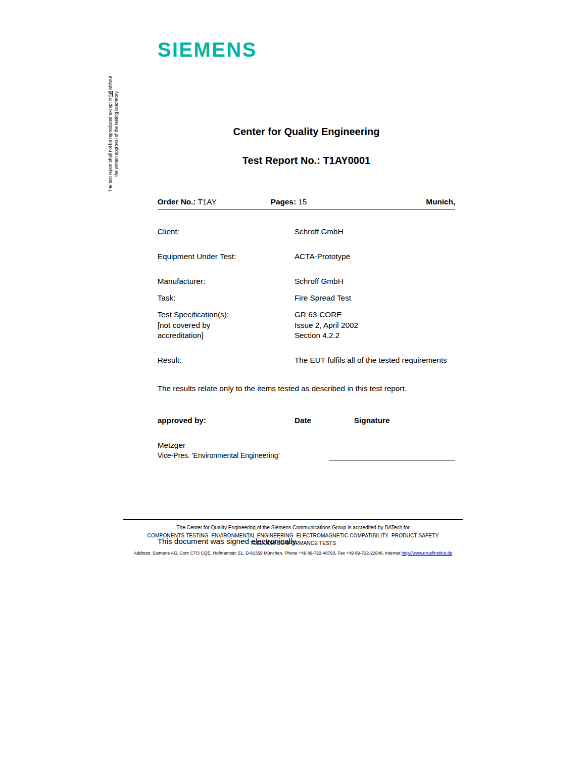SIEMENS
The test report shall not be reproduced except in full without
the written approval of the testing laboratory
Center for Quality Engineering
Test Report No.: T1AY0001
Order No.: T1AY
Pages: 15
Munich,
| Client: | Schroff GmbH |
| Equipment Under Test: | ACTA-Prototype |
| Manufacturer: | Schroff GmbH |
| Task: | Fire Spread Test |
| Test Specification(s): [not covered by accreditation] | GR 63-CORE Issue 2, April 2002 Section 4.2.2 |
| Result: | The EUT fulfils all of the tested requirements |
The results relate only to the items tested as described in this test report.
approved by:
Date
Signature
Metzger
Vice-Pres. 'Environmental Engineering'
This document was signed electronically.
The Center for Quality Engineering of the Siemens Communications Group is accredited by DATech for
COMPONENTS TESTING ENVIRONMENTAL ENGINEERING ELECTROMAGNETIC COMPATIBILITY PRODUCT SAFETY
TELECOM CONFORMANCE TESTS
Address: Siemens AG, Com CTO CQE, Hofmannstr. 51, D-81359 München, Phone +49 89-722-48793, Fax +49 89-722-22648, Internet http://www.pruefinstitut.de